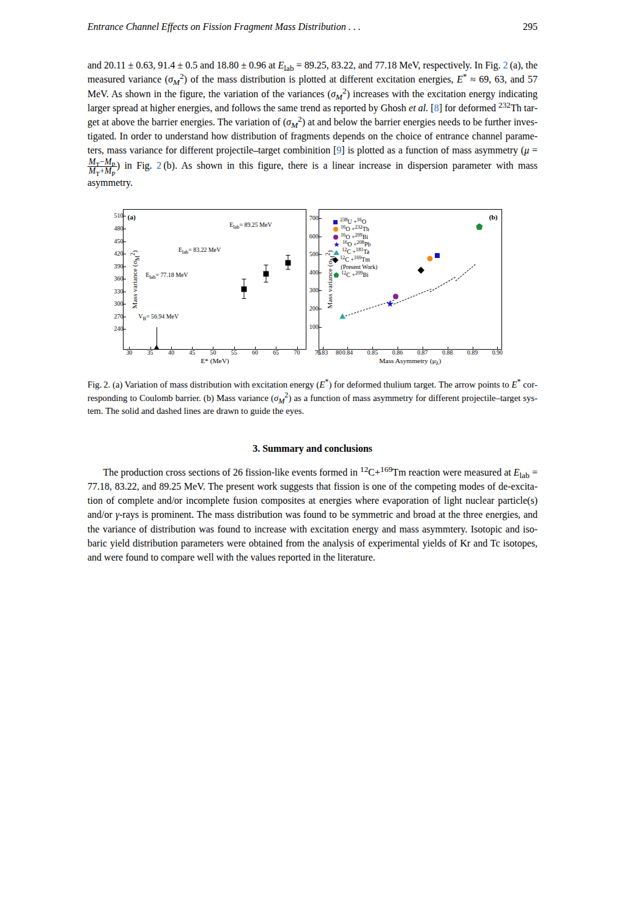Entrance Channel Effects on Fission Fragment Mass Distribution . . . 295
and 20.11 ± 0.63, 91.4 ± 0.5 and 18.80 ± 0.96 at Elab = 89.25, 83.22, and 77.18 MeV, respectively. In Fig. 2 (a), the measured variance (σM2) of the mass distribution is plotted at different excitation energies, E* ≈ 69, 63, and 57 MeV. As shown in the figure, the variation of the variances (σM2) increases with the excitation energy indicating larger spread at higher energies, and follows the same trend as reported by Ghosh et al. [8] for deformed 232Th target at above the barrier energies. The variation of (σM2) at and below the barrier energies needs to be further investigated. In order to understand how distribution of fragments depends on the choice of entrance channel parameters, mass variance for different projectile–target combinition [9] is plotted as a function of mass asymmetry (μ = MT−MP MT+MP) in Fig. 2 (b). As shown in this figure, there is a linear increase in dispersion parameter with mass asymmetry.
(a) Mass variance (σM2) E* (MeV) 510 480 450 420 390 360 330 300 270 240 30 35 40 45 50 55 60 65 70 75 80 Elab= 89.25 MeV Elab= 83.22 MeV Elab= 77.18 MeV VB= 56.94 MeV
(b) Mass variance (σM2) Mass Asymmetry (μλ) 700 600 500 400 300 200 100 0.83 0.84 0.85 0.86 0.87 0.88 0.89 0.90 ★
238U +16O
16O +232Th
16O +209Bi
★16O +208Pb
12C +181Ta
12C +169Tm
(Present Work)
12C +209Bi
Fig. 2. (a) Variation of mass distribution with excitation energy (E*) for deformed thulium target. The arrow points to E* corresponding to Coulomb barrier. (b) Mass variance (σM2) as a function of mass asymmetry for different projectile–target system. The solid and dashed lines are drawn to guide the eyes.
3. Summary and conclusions
The production cross sections of 26 fission-like events formed in 12C+169Tm reaction were measured at Elab = 77.18, 83.22, and 89.25 MeV. The present work suggests that fission is one of the competing modes of de-excitation of complete and/or incomplete fusion composites at energies where evaporation of light nuclear particle(s) and/or γ-rays is prominent. The mass distribution was found to be symmetric and broad at the three energies, and the variance of distribution was found to increase with excitation energy and mass asymmtery. Isotopic and isobaric yield distribution parameters were obtained from the analysis of experimental yields of Kr and Tc isotopes, and were found to compare well with the values reported in the literature.